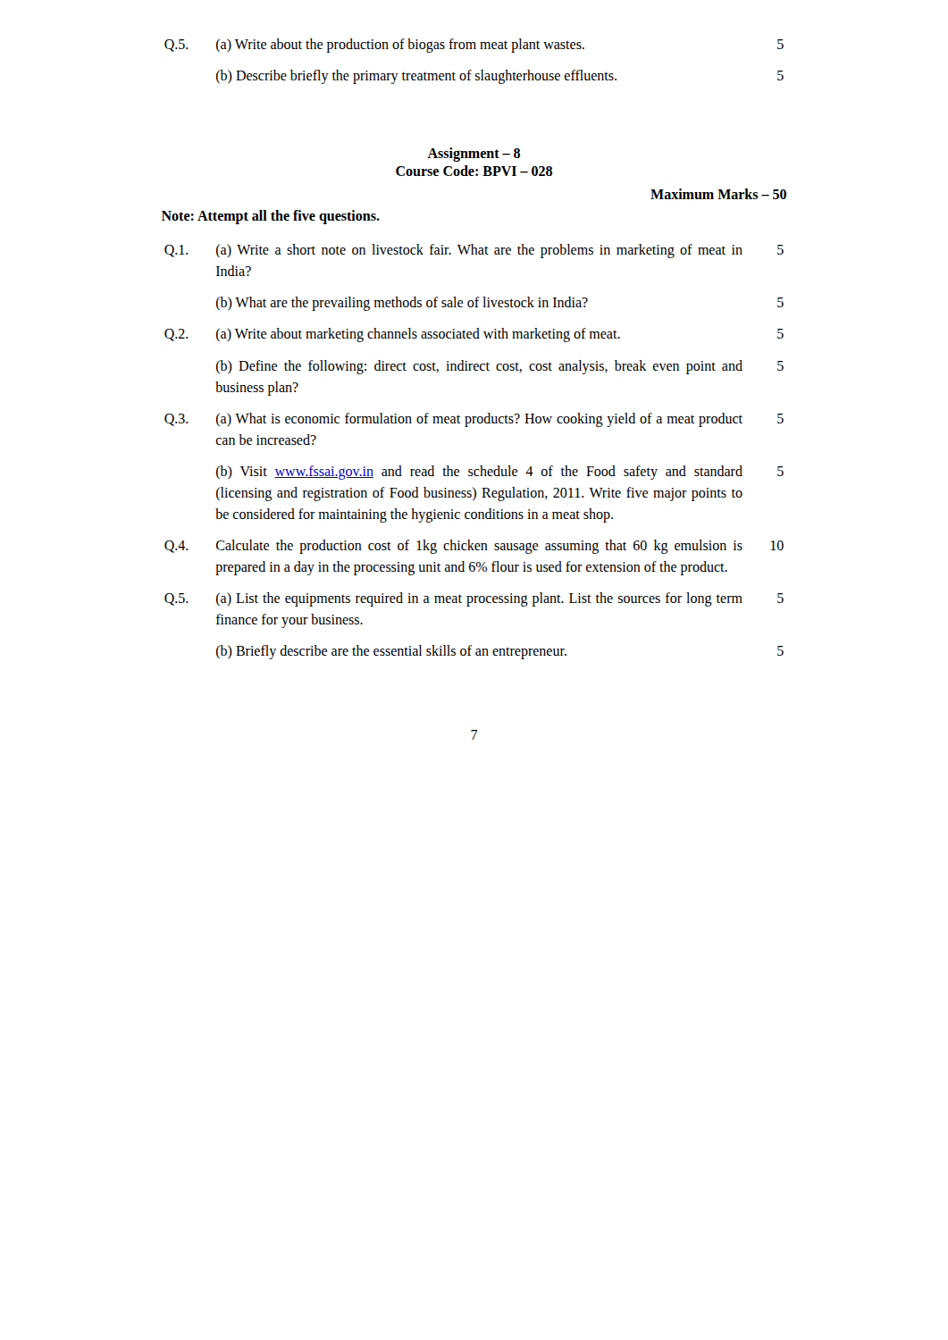| Q.5. | (a) Write about the production of biogas from meat plant wastes. | 5 |
| | (b) Describe briefly the primary treatment of slaughterhouse effluents. | 5 |
Assignment – 8
Course Code: BPVI – 028
Maximum Marks – 50
Note: Attempt all the five questions.
| Q.1. | (a) Write a short note on livestock fair. What are the problems in marketing of meat in India? | 5 |
| | (b) What are the prevailing methods of sale of livestock in India? | 5 |
| Q.2. | (a) Write about marketing channels associated with marketing of meat. | 5 |
| | (b) Define the following: direct cost, indirect cost, cost analysis, break even point and business plan? | 5 |
| Q.3. | (a) What is economic formulation of meat products? How cooking yield of a meat product can be increased? | 5 |
| | (b) Visit www.fssai.gov.in and read the schedule 4 of the Food safety and standard (licensing and registration of Food business) Regulation, 2011. Write five major points to be considered for maintaining the hygienic conditions in a meat shop. | 5 |
| Q.4. | Calculate the production cost of 1kg chicken sausage assuming that 60 kg emulsion is prepared in a day in the processing unit and 6% flour is used for extension of the product. | 10 |
| Q.5. | (a) List the equipments required in a meat processing plant. List the sources for long term finance for your business. | 5 |
| | (b) Briefly describe are the essential skills of an entrepreneur. | 5 |
7